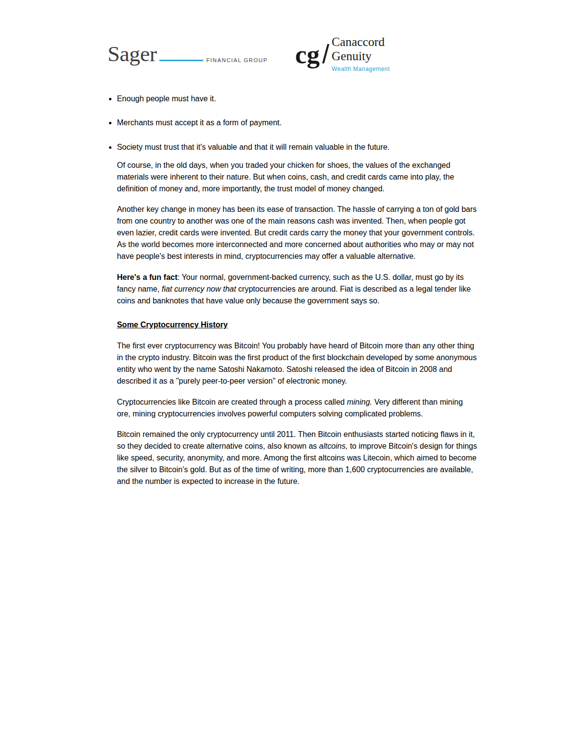Sager FINANCIAL GROUP
cg / Canaccord
Genuity
Wealth Management
Enough people must have it.
Merchants must accept it as a form of payment.
Society must trust that it's valuable and that it will remain valuable in the future.
Of course, in the old days, when you traded your chicken for shoes, the values of the exchanged materials were inherent to their nature. But when coins, cash, and credit cards came into play, the definition of money and, more importantly, the trust model of money changed.
Another key change in money has been its ease of transaction. The hassle of carrying a ton of gold bars from one country to another was one of the main reasons cash was invented. Then, when people got even lazier, credit cards were invented. But credit cards carry the money that your government controls. As the world becomes more interconnected and more concerned about authorities who may or may not have people's best interests in mind, cryptocurrencies may offer a valuable alternative.
Here's a fun fact: Your normal, government-backed currency, such as the U.S. dollar, must go by its fancy name, fiat currency now that cryptocurrencies are around. Fiat is described as a legal tender like coins and banknotes that have value only because the government says so.
Some Cryptocurrency History
The first ever cryptocurrency was Bitcoin! You probably have heard of Bitcoin more than any other thing in the crypto industry. Bitcoin was the first product of the first blockchain developed by some anonymous entity who went by the name Satoshi Nakamoto. Satoshi released the idea of Bitcoin in 2008 and described it as a "purely peer-to-peer version" of electronic money.
Cryptocurrencies like Bitcoin are created through a process called mining. Very different than mining ore, mining cryptocurrencies involves powerful computers solving complicated problems.
Bitcoin remained the only cryptocurrency until 2011. Then Bitcoin enthusiasts started noticing flaws in it, so they decided to create alternative coins, also known as altcoins, to improve Bitcoin's design for things like speed, security, anonymity, and more. Among the first altcoins was Litecoin, which aimed to become the silver to Bitcoin's gold. But as of the time of writing, more than 1,600 cryptocurrencies are available, and the number is expected to increase in the future.